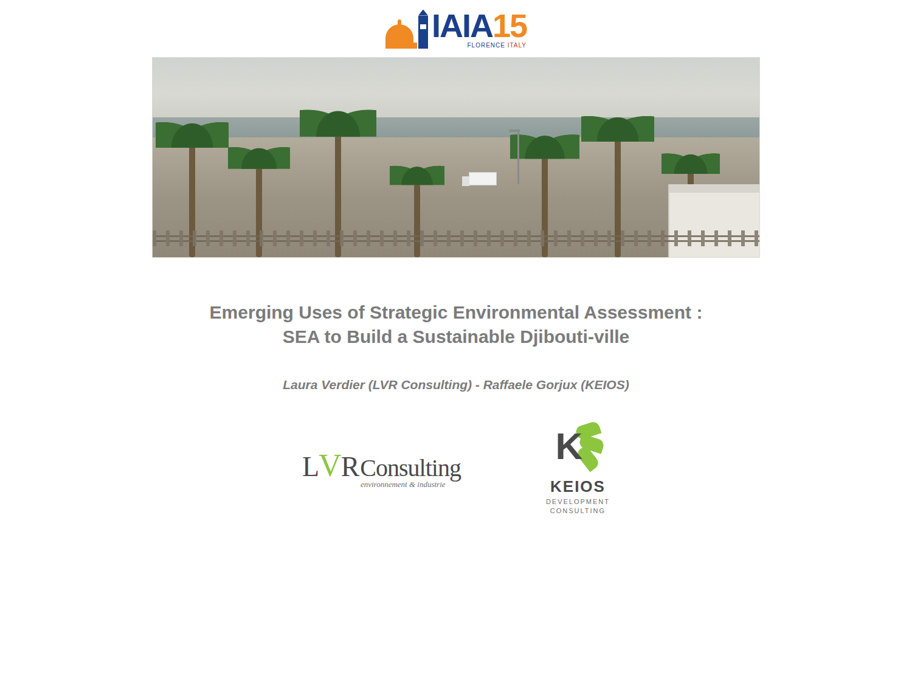IAIA15
FLORENCE ITALY
Emerging Uses of Strategic Environmental Assessment :
SEA to Build a Sustainable Djibouti-ville
Laura Verdier (LVR Consulting) - Raffaele Gorjux (KEIOS)
LVRConsulting
environnement & industrie
K
KEIOS
DEVELOPMENT
CONSULTING